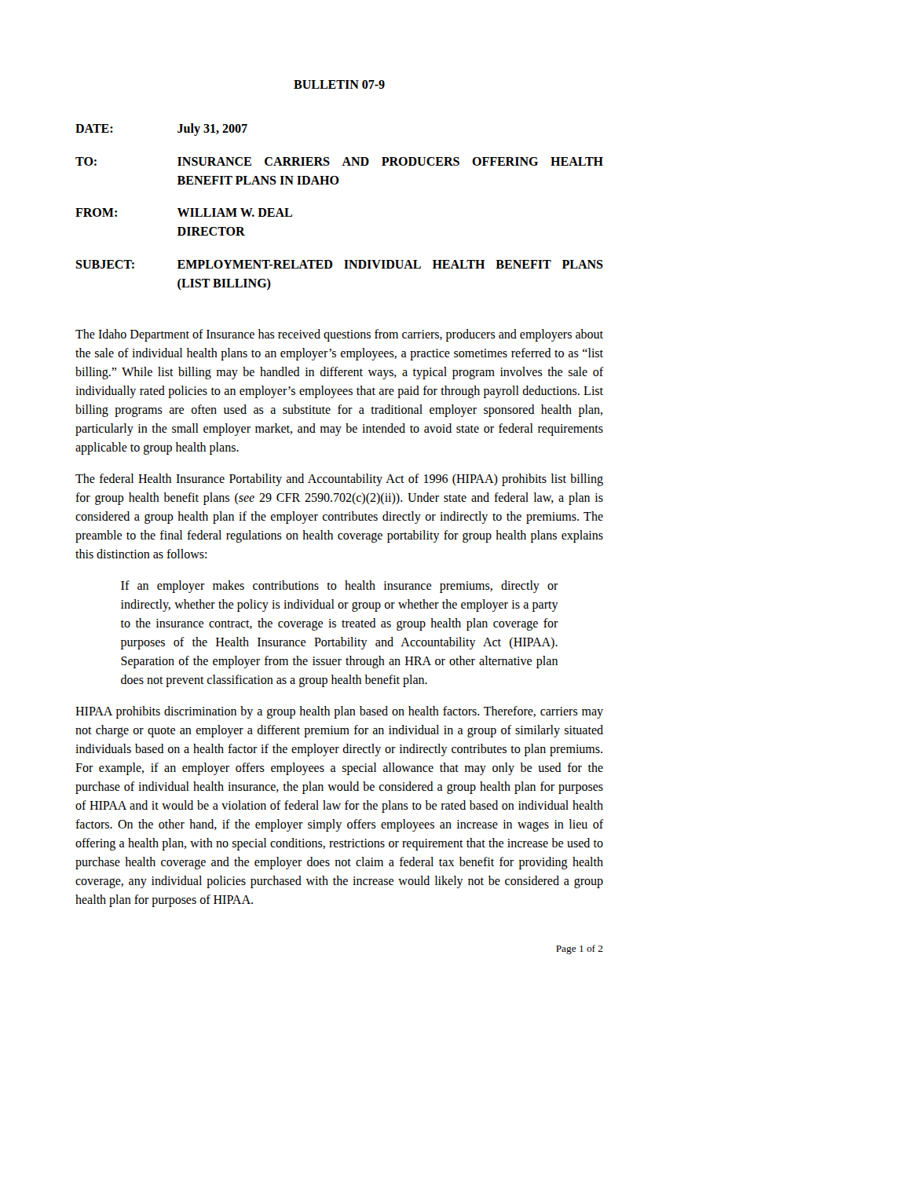BULLETIN 07-9
| DATE: | July 31, 2007 |
| TO: | INSURANCE CARRIERS AND PRODUCERS OFFERING HEALTH BENEFIT PLANS IN IDAHO |
| FROM: | WILLIAM W. DEAL DIRECTOR |
| SUBJECT: | EMPLOYMENT-RELATED INDIVIDUAL HEALTH BENEFIT PLANS (LIST BILLING) |
The Idaho Department of Insurance has received questions from carriers, producers and employers about the sale of individual health plans to an employer’s employees, a practice sometimes referred to as “list billing.” While list billing may be handled in different ways, a typical program involves the sale of individually rated policies to an employer’s employees that are paid for through payroll deductions. List billing programs are often used as a substitute for a traditional employer sponsored health plan, particularly in the small employer market, and may be intended to avoid state or federal requirements applicable to group health plans.
The federal Health Insurance Portability and Accountability Act of 1996 (HIPAA) prohibits list billing for group health benefit plans (see 29 CFR 2590.702(c)(2)(ii)). Under state and federal law, a plan is considered a group health plan if the employer contributes directly or indirectly to the premiums. The preamble to the final federal regulations on health coverage portability for group health plans explains this distinction as follows:
If an employer makes contributions to health insurance premiums, directly or indirectly, whether the policy is individual or group or whether the employer is a party to the insurance contract, the coverage is treated as group health plan coverage for purposes of the Health Insurance Portability and Accountability Act (HIPAA). Separation of the employer from the issuer through an HRA or other alternative plan does not prevent classification as a group health benefit plan.
HIPAA prohibits discrimination by a group health plan based on health factors. Therefore, carriers may not charge or quote an employer a different premium for an individual in a group of similarly situated individuals based on a health factor if the employer directly or indirectly contributes to plan premiums. For example, if an employer offers employees a special allowance that may only be used for the purchase of individual health insurance, the plan would be considered a group health plan for purposes of HIPAA and it would be a violation of federal law for the plans to be rated based on individual health factors. On the other hand, if the employer simply offers employees an increase in wages in lieu of offering a health plan, with no special conditions, restrictions or requirement that the increase be used to purchase health coverage and the employer does not claim a federal tax benefit for providing health coverage, any individual policies purchased with the increase would likely not be considered a group health plan for purposes of HIPAA.
Page 1 of 2